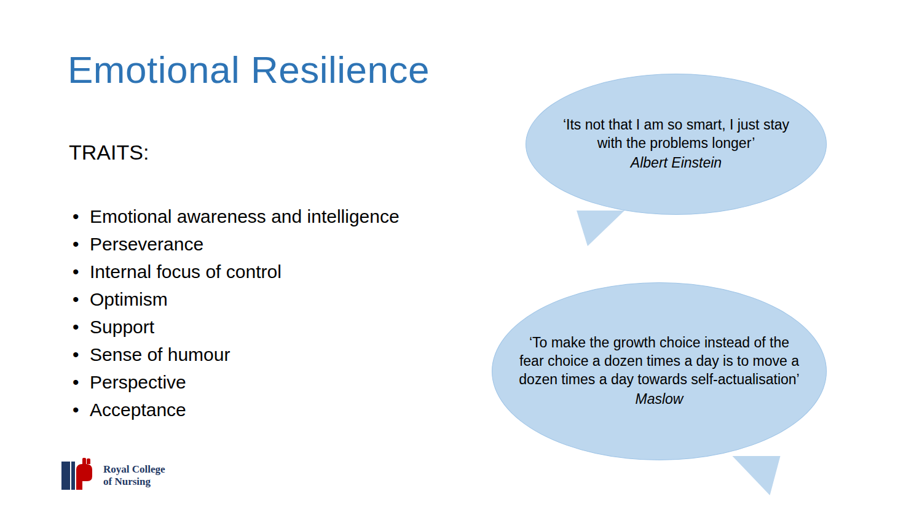Emotional Resilience
TRAITS:
Emotional awareness and intelligence
Perseverance
Internal focus of control
Optimism
Support
Sense of humour
Perspective
Acceptance
‘Its not that I am so smart, I just stay with the problems longer’ Albert Einstein
‘To make the growth choice instead of the fear choice a dozen times a day is to move a dozen times a day towards self-actualisation’ Maslow
Royal College
of Nursing